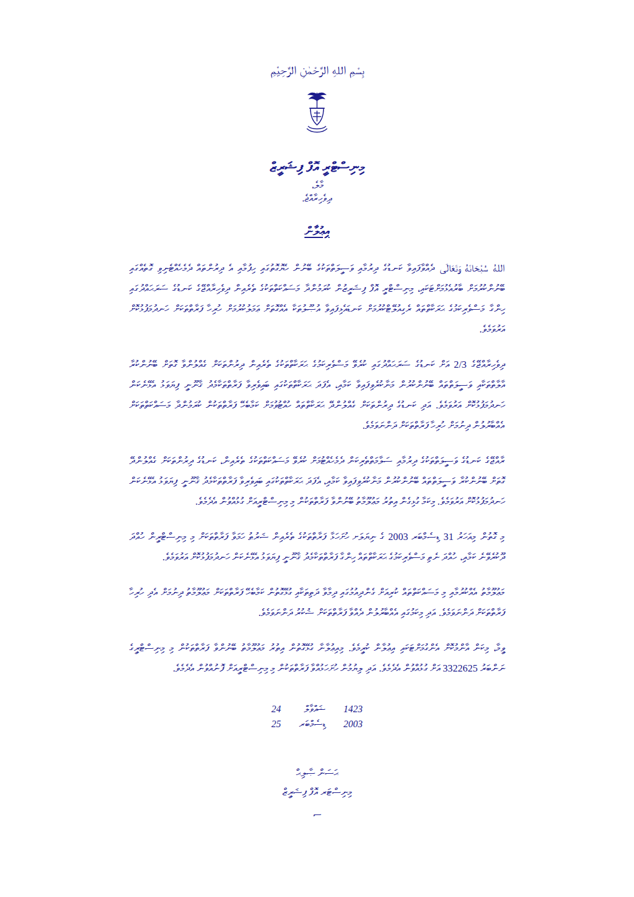بِسْمِ اللهِ الرَّحْمٰنِ الرَّحِيْمِ
މިނިސްޓްރީ އޮފް ފިޝަރީޒް
މާލެ،
ދިވެހިރާއްޖެ.
އިޢުލާން
اللهُ سُبْحَانَهُ وَتَعَالَى ދެއްވާފައިވާ ކަނޑުގެ ދިރުމާއި ވަސީލަތްތަކުގެ ބޭނުން ހެޔޮގޮތުގައި ހިފުމާއި އެ ދިރުންތައް ދެމެހެއްޓެނިވި ގޮތެއްގައި ބޭނުންކުރުމަށް ބާރުއެޅުމަށްޓަކައި، މިނިސްޓްރީ އޮފް ފިޝަރީޒުން ކުރަމުންދާ މަސައްކަތްތަކުގެ ތެރެއިން ދިވެހިރާއްޖޭގެ ކަނޑުގެ ސަރަޙައްދުގައި ހިންގާ މަސްވެރިކަމުގެ ޙަރަކާތްތައް ރެގިއުލޭޓްކުރުމަށް ކަނޑައެޅިފައިވާ އުޞޫލުތަކާ އެއްގޮތަށް ޢަމަލުކުރުމަށް ހުރިހާ ފަރާތްތަކަށް ހަނދުމަފުޅުކޮށް އަރުވަމެވެ.
ދިވެހިރާއްޖޭގެ 2/3 އަށް ކަނޑުގެ ސަރަޙައްދުގައި ކުރެވޭ މަސްވެރިކަމުގެ ޙަރަކާތްތަކުގެ ތެރެއިން ދިރުންތަކަށް ގެއްލުންވާ ގޮތަށް ބޭނުންކުރާ އާލާތްތަކާއި ވަސީލަތްތައް ބޭނުންކުރުން މަނާކުރެވިފައިވާ ކަމާއި، އެފަދަ ޙަރަކާތްތަކުގައި ބައިވެރިވާ ފަރާތްތަކާމެދު ޤާނޫނީ ފިޔަވަޅު އެޅޭނެކަން ހަނދުމަފުޅުކޮށް އަރުވަމެވެ. އަދި ކަނޑުގެ ދިރުންތަކަށް ގެއްލުންދޭ ޙަރަކާތްތައް ހުއްޓުވުމަށް ކަމާބެހޭ ފަރާތްތަކުން ކުރަމުންދާ މަސައްކަތްތަކަށް އެއްބާރުލުން ދިނުމަށް ހުރިހާ ފަރާތްތަކަށް ދަންނަވަމެވެ.
ރާއްޖޭގެ ކަނޑުގެ ވަސީލަތްތަކުގެ ދިރުމާއި ސަލާމަތްތެރިކަން ދެމެހެއްޓުމަށް ކުރެވޭ މަސައްކަތްތަކުގެ ތެރެއިން، ކަނޑުގެ ދިރުންތަކަށް ގެއްލުންދޭ ގޮތަށް ބޭނުންކުރާ ވަސީލަތްތައް ބޭނުންކުރުން މަނާކުރެވިފައިވާ ކަމާއި، އެފަދަ ޙަރަކާތްތަކުގައި ބައިވެރިވާ ފަރާތްތަކާމެދު ޤާނޫނީ ފިޔަވަޅު އެޅޭނެކަން ހަނދުމަފުޅުކޮށް އަރުވަމެވެ. މިކަމާ ގުޅިގެން އިތުރު މަޢުލޫމާތު ބޭނުންވާ ފަރާތްތަކުން މި މިނިސްޓްރީއަށް ގުޅުއްވުން އެދެމެވެ.
މި ގޮތުން މިއަހަރު 31 ޑިސެމްބަރ 2003 ގެ ނިޔަލަށ ހުށަހަޅާ ފަރާތްތަކުގެ ތެރެއިން ޝަރުޠު ހަމަވާ ފަރާތްތަކަށް މި މިނިސްޓްރީން ހުއްދަ ދޫކުރެވޭނެ ކަމާއި، ހުއްދަ ނެތި މަސްވެރިކަމުގެ ޙަރަކާތްތައް ހިންގާ ފަރާތްތަކާމެދު ޤާނޫނީ ފިޔަވަޅު އެޅޭނެކަން ހަނދުމަފުޅުކޮށް އަރުވަމެވެ.
މަޢުލޫމާތު އެއްކުރުމާއި މި މަސައްކަތްތައް ކުރިއަށް ގެންދިއުމުގައި ދިމާވާ ދަތިތަކާއި ގުޅޭގޮތުން ކަމާބެހޭ ފަރާތްތަކަށް މަޢުލޫމާތު ދިނުމަށް އެދި ހުރިހާ ފަރާތްތަކަށް ދަންނަވަމެވެ. އަދި މިކަމުގައި އެއްބާރުލުން ދެއްވާ ފަރާތްތަކަށް ޝުކުރު ދަންނަވަމެވެ.
ވީމާ، މިކަން އާންމުކޮށް އެންގުމަށްޓަކައި އިޢުލާން ކުރީމެވެ. މިއިޢުލާނާ ގުޅޭގޮތުން އިތުރު މަޢުލޫމާތު ބޭނުންވާ ފަރާތްތަކުން މި މިނިސްޓްރީގެ ނަންބަރު 3322625 އަށް ގުޅުއްވުން އެދެމެވެ. އަދި ލިޔުމުން ހުށަހަޅުއްވާ ފަރާތްތަކުން މި މިނިސްޓްރީއަށް ފޮނުއްވުން އެދެމެވެ.
| 1423 | ޝައްވާލް | 24 |
| 2003 | ޑިސެމްބަރ | 25 |
ޙަސަން ޞާލިޙް
މިނިސްޓަރ އޮފް ފިޝަރީޒް
ސ